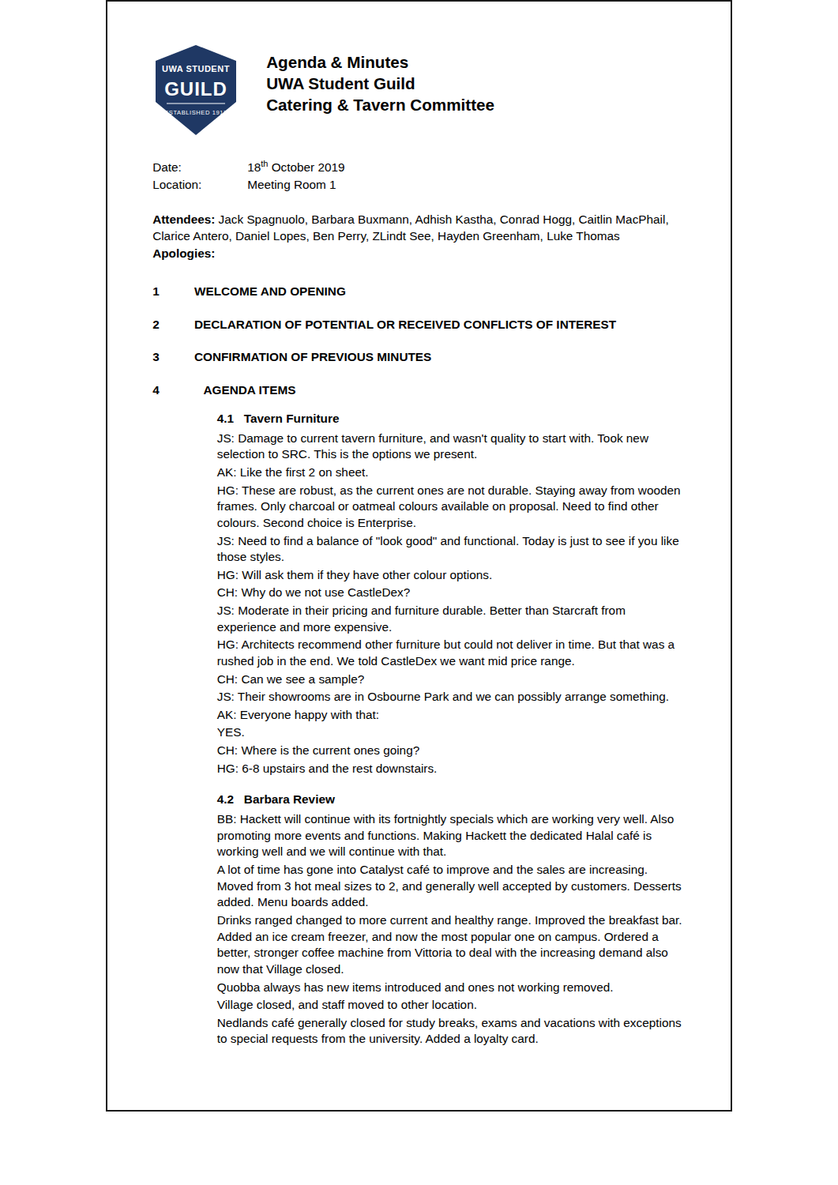UWA STUDENT GUILD · ESTABLISHED 1913 ·
Agenda & Minutes
UWA Student Guild
Catering & Tavern Committee
| Date: | 18 th October 2019 |
| Location: | Meeting Room 1 |
Attendees: Jack Spagnuolo, Barbara Buxmann, Adhish Kastha, Conrad Hogg, Caitlin MacPhail, Clarice Antero, Daniel Lopes, Ben Perry, ZLindt See, Hayden Greenham, Luke Thomas
Apologies:
Welcome and Opening
Declaration of Potential or Received Conflicts of Interest
Confirmation of Previous Minutes
Agenda Items
4.1 Tavern Furniture
JS: Damage to current tavern furniture, and wasn't quality to start with. Took new selection to SRC. This is the options we present.
AK: Like the first 2 on sheet.
HG: These are robust, as the current ones are not durable. Staying away from wooden frames. Only charcoal or oatmeal colours available on proposal. Need to find other colours. Second choice is Enterprise.
JS: Need to find a balance of "look good" and functional. Today is just to see if you like those styles.
HG: Will ask them if they have other colour options.
CH: Why do we not use CastleDex?
JS: Moderate in their pricing and furniture durable. Better than Starcraft from experience and more expensive.
HG: Architects recommend other furniture but could not deliver in time. But that was a rushed job in the end. We told CastleDex we want mid price range.
CH: Can we see a sample?
JS: Their showrooms are in Osbourne Park and we can possibly arrange something.
AK: Everyone happy with that:
YES.
CH: Where is the current ones going?
HG: 6-8 upstairs and the rest downstairs.
4.2 Barbara Review
BB: Hackett will continue with its fortnightly specials which are working very well. Also promoting more events and functions. Making Hackett the dedicated Halal café is working well and we will continue with that.
A lot of time has gone into Catalyst café to improve and the sales are increasing. Moved from 3 hot meal sizes to 2, and generally well accepted by customers. Desserts added. Menu boards added.
Drinks ranged changed to more current and healthy range. Improved the breakfast bar. Added an ice cream freezer, and now the most popular one on campus. Ordered a better, stronger coffee machine from Vittoria to deal with the increasing demand also now that Village closed.
Quobba always has new items introduced and ones not working removed.
Village closed, and staff moved to other location.
Nedlands café generally closed for study breaks, exams and vacations with exceptions to special requests from the university. Added a loyalty card.